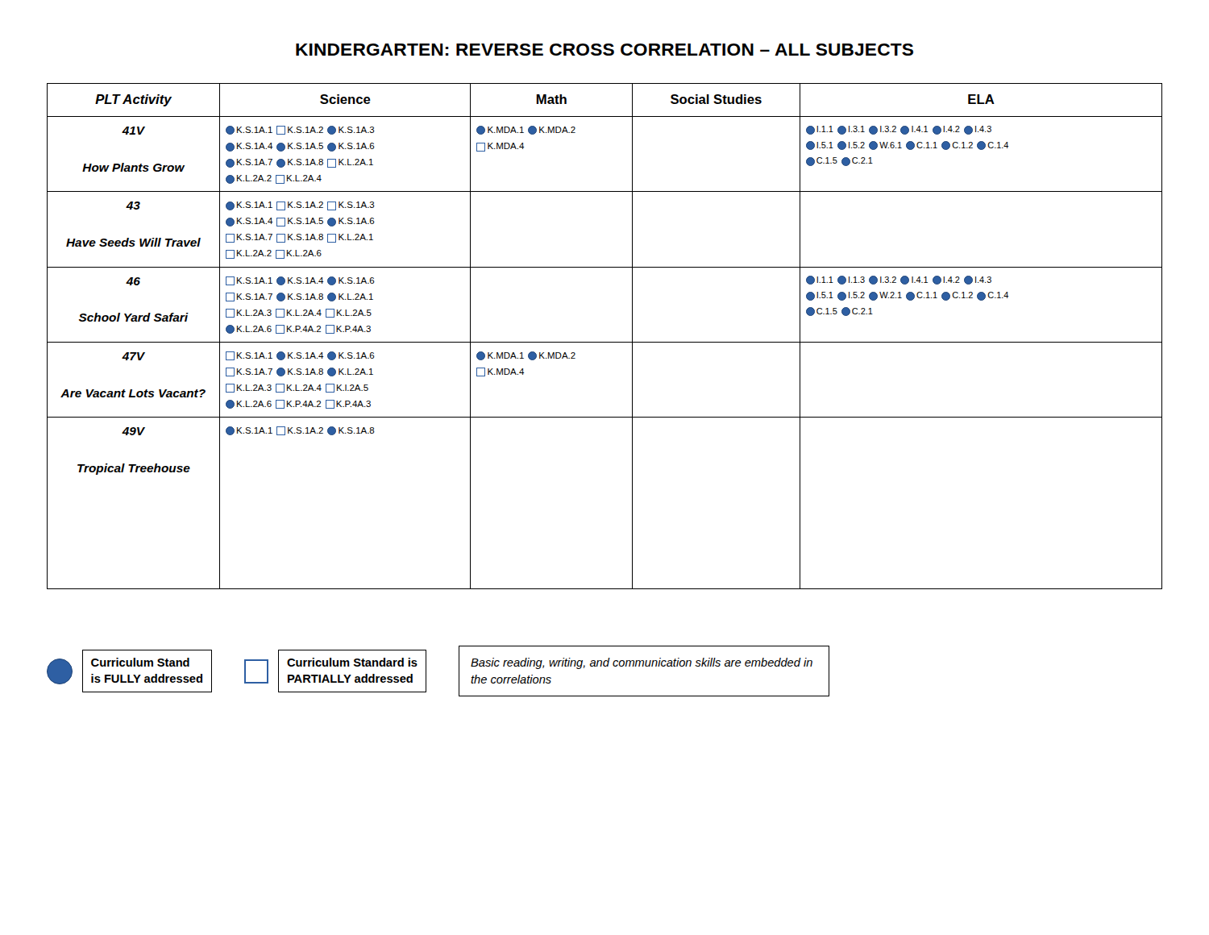KINDERGARTEN: REVERSE CROSS CORRELATION – ALL SUBJECTS
| PLT Activity | Science | Math | Social Studies | ELA |
| --- | --- | --- | --- | --- |
| 41V How Plants Grow | K.S.1A.1 K.S.1A.2 K.S.1A.3 K.S.1A.4 K.S.1A.5 K.S.1A.6 K.S.1A.7 K.S.1A.8 K.L.2A.1 K.L.2A.2 K.L.2A.4 | K.MDA.1 K.MDA.2 K.MDA.4 | | I.1.1 I.3.1 I.3.2 I.4.1 I.4.2 I.4.3 I.5.1 I.5.2 W.6.1 C.1.1 C.1.2 C.1.4 C.1.5 C.2.1 |
| 43 Have Seeds Will Travel | K.S.1A.1 K.S.1A.2 K.S.1A.3 K.S.1A.4 K.S.1A.5 K.S.1A.6 K.S.1A.7 K.S.1A.8 K.L.2A.1 K.L.2A.2 K.L.2A.6 | | | |
| 46 School Yard Safari | K.S.1A.1 K.S.1A.4 K.S.1A.6 K.S.1A.7 K.S.1A.8 K.L.2A.1 K.L.2A.3 K.L.2A.4 K.L.2A.5 K.L.2A.6 K.P.4A.2 K.P.4A.3 | | | I.1.1 I.1.3 I.3.2 I.4.1 I.4.2 I.4.3 I.5.1 I.5.2 W.2.1 C.1.1 C.1.2 C.1.4 C.1.5 C.2.1 |
| 47V Are Vacant Lots Vacant? | K.S.1A.1 K.S.1A.4 K.S.1A.6 K.S.1A.7 K.S.1A.8 K.L.2A.1 K.L.2A.3 K.L.2A.4 K.l.2A.5 K.L.2A.6 K.P.4A.2 K.P.4A.3 | K.MDA.1 K.MDA.2 K.MDA.4 | | |
| 49V Tropical Treehouse | K.S.1A.1 K.S.1A.2 K.S.1A.8 | | | |
Curriculum Stand
is FULLY addressed
Curriculum Standard is
PARTIALLY addressed
Basic reading, writing, and communication skills are embedded in the correlations